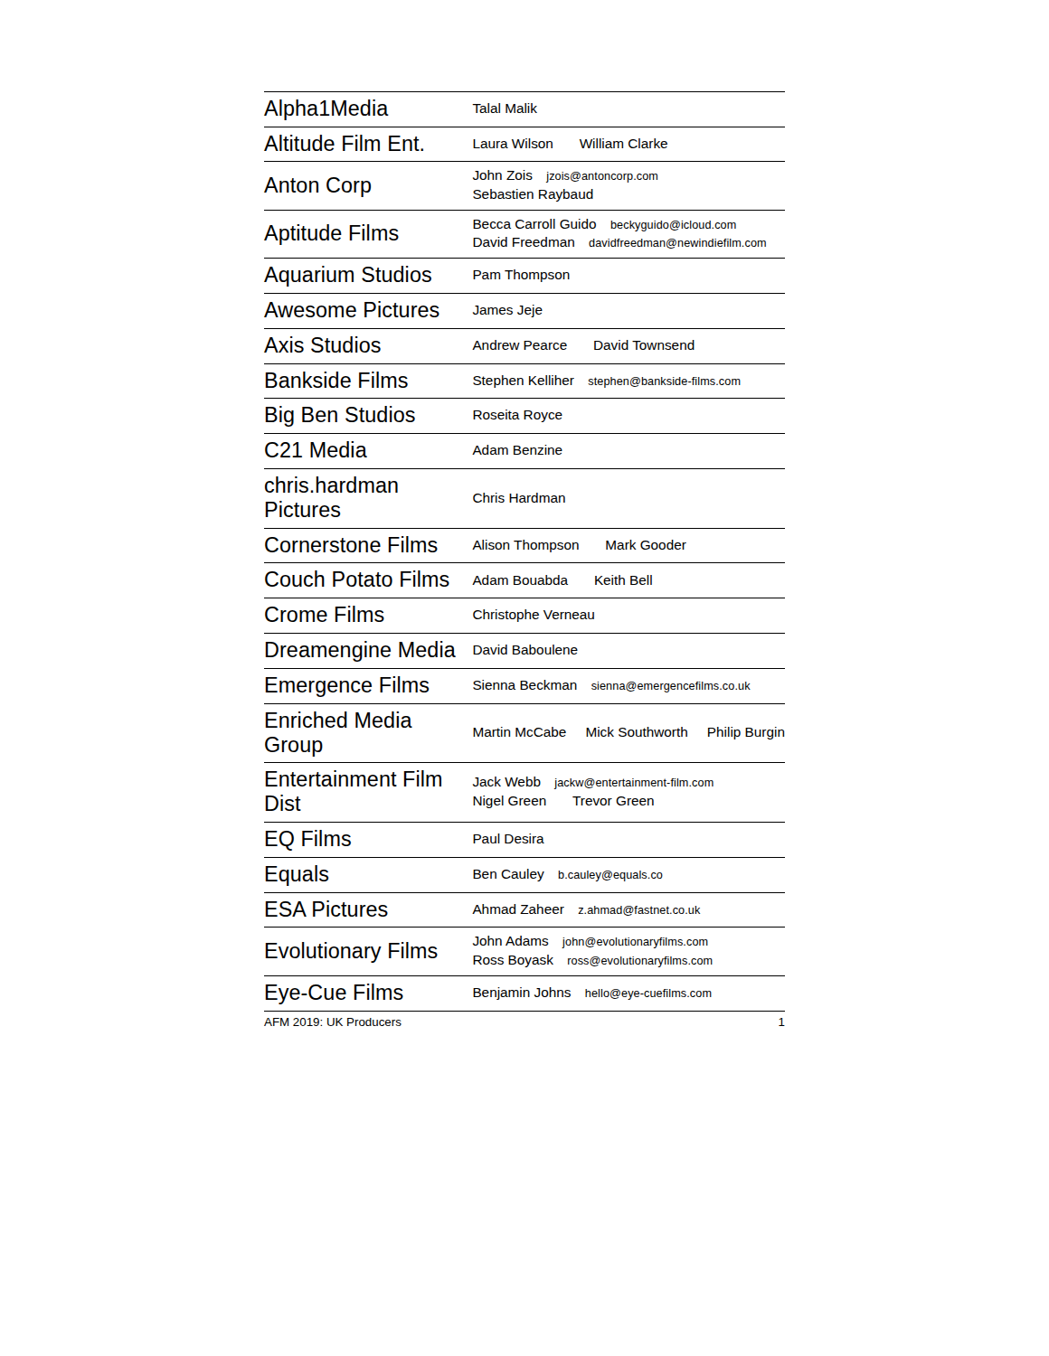| Alpha1Media | Talal Malik |
| Altitude Film Ent. | Laura Wilson William Clarke |
| Anton Corp | John Zois jzois@antoncorp.com Sebastien Raybaud |
| Aptitude Films | Becca Carroll Guido beckyguido@icloud.com David Freedman davidfreedman@newindiefilm.com |
| Aquarium Studios | Pam Thompson |
| Awesome Pictures | James Jeje |
| Axis Studios | Andrew Pearce David Townsend |
| Bankside Films | Stephen Kelliher stephen@bankside-films.com |
| Big Ben Studios | Roseita Royce |
| C21 Media | Adam Benzine |
| chris.hardman Pictures | Chris Hardman |
| Cornerstone Films | Alison Thompson Mark Gooder |
| Couch Potato Films | Adam Bouabda Keith Bell |
| Crome Films | Christophe Verneau |
| Dreamengine Media | David Baboulene |
| Emergence Films | Sienna Beckman sienna@emergencefilms.co.uk |
| Enriched Media Group | Martin McCabe Mick Southworth Philip Burgin |
| Entertainment Film Dist | Jack Webb jackw@entertainment-film.com Nigel Green Trevor Green |
| EQ Films | Paul Desira |
| Equals | Ben Cauley b.cauley@equals.co |
| ESA Pictures | Ahmad Zaheer z.ahmad@fastnet.co.uk |
| Evolutionary Films | John Adams john@evolutionaryfilms.com Ross Boyask ross@evolutionaryfilms.com |
| Eye-Cue Films | Benjamin Johns hello@eye-cuefilms.com |
AFM 2019: UK Producers 1